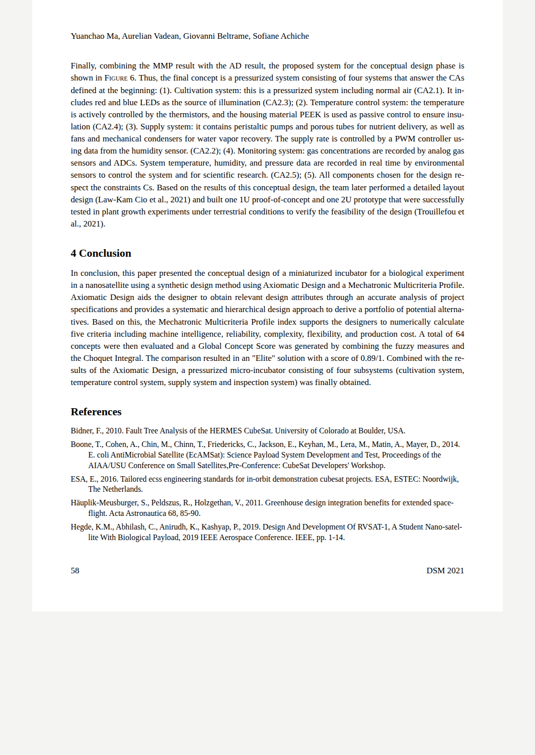Yuanchao Ma, Aurelian Vadean, Giovanni Beltrame, Sofiane Achiche
Finally, combining the MMP result with the AD result, the proposed system for the conceptual design phase is shown in Figure 6. Thus, the final concept is a pressurized system consisting of four systems that answer the CAs defined at the beginning: (1). Cultivation system: this is a pressurized system including normal air (CA2.1). It includes red and blue LEDs as the source of illumination (CA2.3); (2). Temperature control system: the temperature is actively controlled by the thermistors, and the housing material PEEK is used as passive control to ensure insulation (CA2.4); (3). Supply system: it contains peristaltic pumps and porous tubes for nutrient delivery, as well as fans and mechanical condensers for water vapor recovery. The supply rate is controlled by a PWM controller using data from the humidity sensor. (CA2.2); (4). Monitoring system: gas concentrations are recorded by analog gas sensors and ADCs. System temperature, humidity, and pressure data are recorded in real time by environmental sensors to control the system and for scientific research. (CA2.5); (5). All components chosen for the design respect the constraints Cs. Based on the results of this conceptual design, the team later performed a detailed layout design (Law-Kam Cio et al., 2021) and built one 1U proof-of-concept and one 2U prototype that were successfully tested in plant growth experiments under terrestrial conditions to verify the feasibility of the design (Trouillefou et al., 2021).
4 Conclusion
In conclusion, this paper presented the conceptual design of a miniaturized incubator for a biological experiment in a nanosatellite using a synthetic design method using Axiomatic Design and a Mechatronic Multicriteria Profile. Axiomatic Design aids the designer to obtain relevant design attributes through an accurate analysis of project specifications and provides a systematic and hierarchical design approach to derive a portfolio of potential alternatives. Based on this, the Mechatronic Multicriteria Profile index supports the designers to numerically calculate five criteria including machine intelligence, reliability, complexity, flexibility, and production cost. A total of 64 concepts were then evaluated and a Global Concept Score was generated by combining the fuzzy measures and the Choquet Integral. The comparison resulted in an "Elite" solution with a score of 0.89/1. Combined with the results of the Axiomatic Design, a pressurized micro-incubator consisting of four subsystems (cultivation system, temperature control system, supply system and inspection system) was finally obtained.
References
Bidner, F., 2010. Fault Tree Analysis of the HERMES CubeSat. University of Colorado at Boulder, USA.
Boone, T., Cohen, A., Chin, M., Chinn, T., Friedericks, C., Jackson, E., Keyhan, M., Lera, M., Matin, A., Mayer, D., 2014. E. coli AntiMicrobial Satellite (EcAMSat): Science Payload System Development and Test, Proceedings of the AIAA/USU Conference on Small Satellites,Pre-Conference: CubeSat Developers' Workshop.
ESA, E., 2016. Tailored ecss engineering standards for in-orbit demonstration cubesat projects. ESA, ESTEC: Noordwijk, The Netherlands.
Häuplik-Meusburger, S., Peldszus, R., Holzgethan, V., 2011. Greenhouse design integration benefits for extended spaceflight. Acta Astronautica 68, 85-90.
Hegde, K.M., Abhilash, C., Anirudh, K., Kashyap, P., 2019. Design And Development Of RVSAT-1, A Student Nano-satellite With Biological Payload, 2019 IEEE Aerospace Conference. IEEE, pp. 1-14.
58 DSM 2021